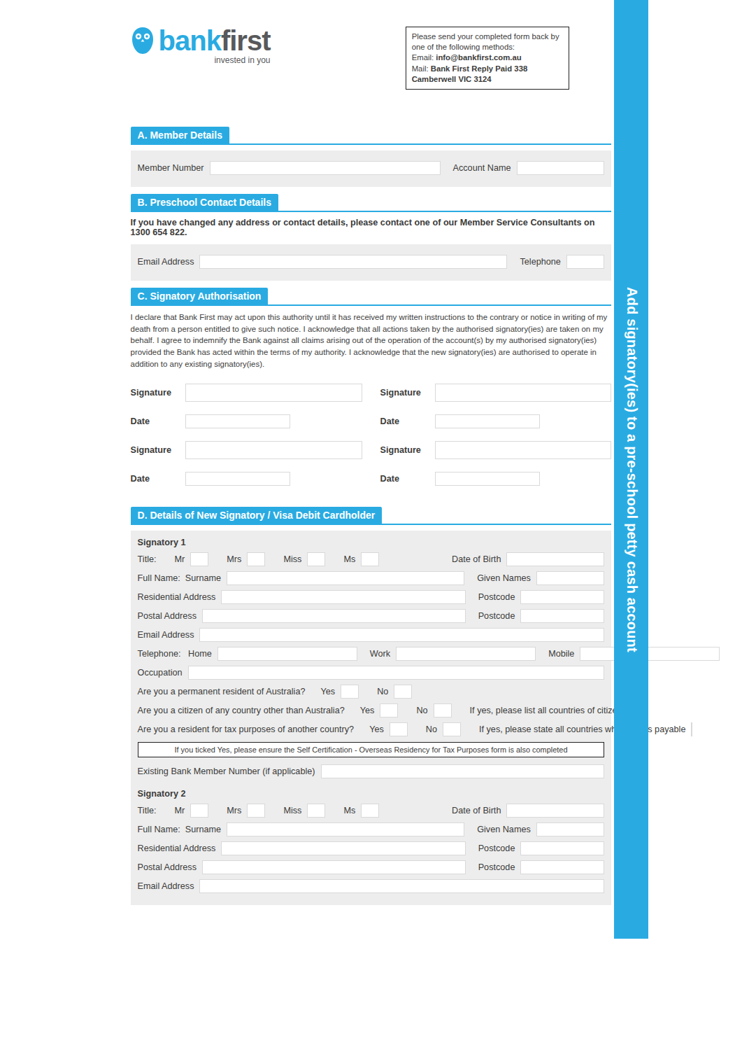Add signatory(ies) to a pre-school petty cash account
bank first
invested in you
Please send your completed form back by one of the following methods:
Email: info@bankfirst.com.au
Mail: Bank First Reply Paid 338 Camberwell VIC 3124
A. Member Details
Member Number Account Name
B. Preschool Contact Details
If you have changed any address or contact details, please contact one of our Member Service Consultants on 1300 654 822.
Email Address Telephone
C. Signatory Authorisation
I declare that Bank First may act upon this authority until it has received my written instructions to the contrary or notice in writing of my death from a person entitled to give such notice. I acknowledge that all actions taken by the authorised signatory(ies) are taken on my behalf. I agree to indemnify the Bank against all claims arising out of the operation of the account(s) by my authorised signatory(ies) provided the Bank has acted within the terms of my authority. I acknowledge that the new signatory(ies) are authorised to operate in addition to any existing signatory(ies).
Signature
Signature
Date
Date
Signature
Signature
Date
Date
D. Details of New Signatory / Visa Debit Cardholder
Signatory 1
Title: Mr Mrs Miss Ms Date of Birth
Full Name: Surname Given Names
Residential Address Postcode
Postal Address Postcode
Email Address
Telephone: Home Work Mobile
Occupation
Are you a permanent resident of Australia? Yes No
Are you a citizen of any country other than Australia? Yes No If yes, please list all countries of citizenship
Are you a resident for tax purposes of another country? Yes No If yes, please state all countries where tax is payable
If you ticked Yes, please ensure the Self Certification - Overseas Residency for Tax Purposes form is also completed
Existing Bank Member Number (if applicable)
Signatory 2
Title: Mr Mrs Miss Ms Date of Birth
Full Name: Surname Given Names
Residential Address Postcode
Postal Address Postcode
Email Address